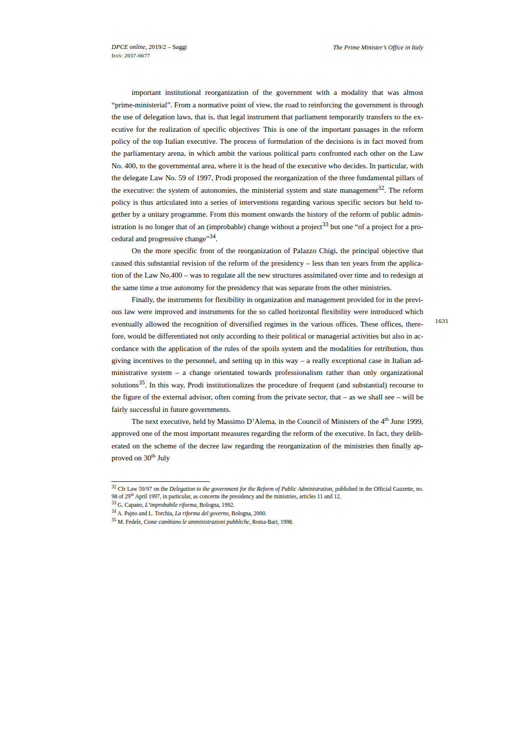DPCE online, 2019/2 – Saggi
Issn: 2037-6677
The Prime Minister’s Office in Italy
1631
important institutional reorganization of the government with a modality that was almost “prime-ministerial”. From a normative point of view, the road to reinforcing the government is through the use of delegation laws, that is, that legal instrument that parliament temporarily transfers to the executive for the realization of specific objectives. This is one of the important passages in the reform policy of the top Italian executive. The process of formulation of the decisions is in fact moved from the parliamentary arena, in which ambit the various political parts confronted each other on the Law No. 400, to the governmental area, where it is the head of the executive who decides. In particular, with the delegate Law No. 59 of 1997, Prodi proposed the reorganization of the three fundamental pillars of the executive: the system of autonomies, the ministerial system and state management32. The reform policy is thus articulated into a series of interventions regarding various specific sectors but held together by a unitary programme. From this moment onwards the history of the reform of public administration is no longer that of an (improbable) change without a project33 but one “of a project for a procedural and progressive change”34.
On the more specific front of the reorganization of Palazzo Chigi, the principal objective that caused this substantial revision of the reform of the presidency – less than ten years from the application of the Law No.400 – was to regulate all the new structures assimilated over time and to redesign at the same time a true autonomy for the presidency that was separate from the other ministries.
Finally, the instruments for flexibility in organization and management provided for in the previous law were improved and instruments for the so called horizontal flexibility were introduced which eventually allowed the recognition of diversified regimes in the various offices. These offices, therefore, would be differentiated not only according to their political or managerial activities but also in accordance with the application of the rules of the spoils system and the modalities for retribution, thus giving incentives to the personnel, and setting up in this way – a really exceptional case in Italian administrative system – a change orientated towards professionalism rather than only organizational solutions35. In this way, Prodi institutionalizes the procedure of frequent (and substantial) recourse to the figure of the external advisor, often coming from the private sector, that – as we shall see – will be fairly successful in future governments.
The next executive, held by Massimo D’Alema, in the Council of Ministers of the 4th June 1999, approved one of the most important measures regarding the reform of the executive. In fact, they deliberated on the scheme of the decree law regarding the reorganization of the ministries then finally approved on 30th July
32 Cfr Law 59/97 on the Delegation to the government for the Reform of Public Administration, published in the Official Gazzette, no. 98 of 29th April 1997, in particular, as concerns the presidency and the ministries, articles 11 and 12.
33 G. Capano, L’improbabile riforma, Bologna, 1992.
34 A. Pajno and L. Torchia, La riforma del governo, Bologna, 2000.
35 M. Fedele, Come cambiano le amministrazioni pubbliche, Roma-Bari, 1998.